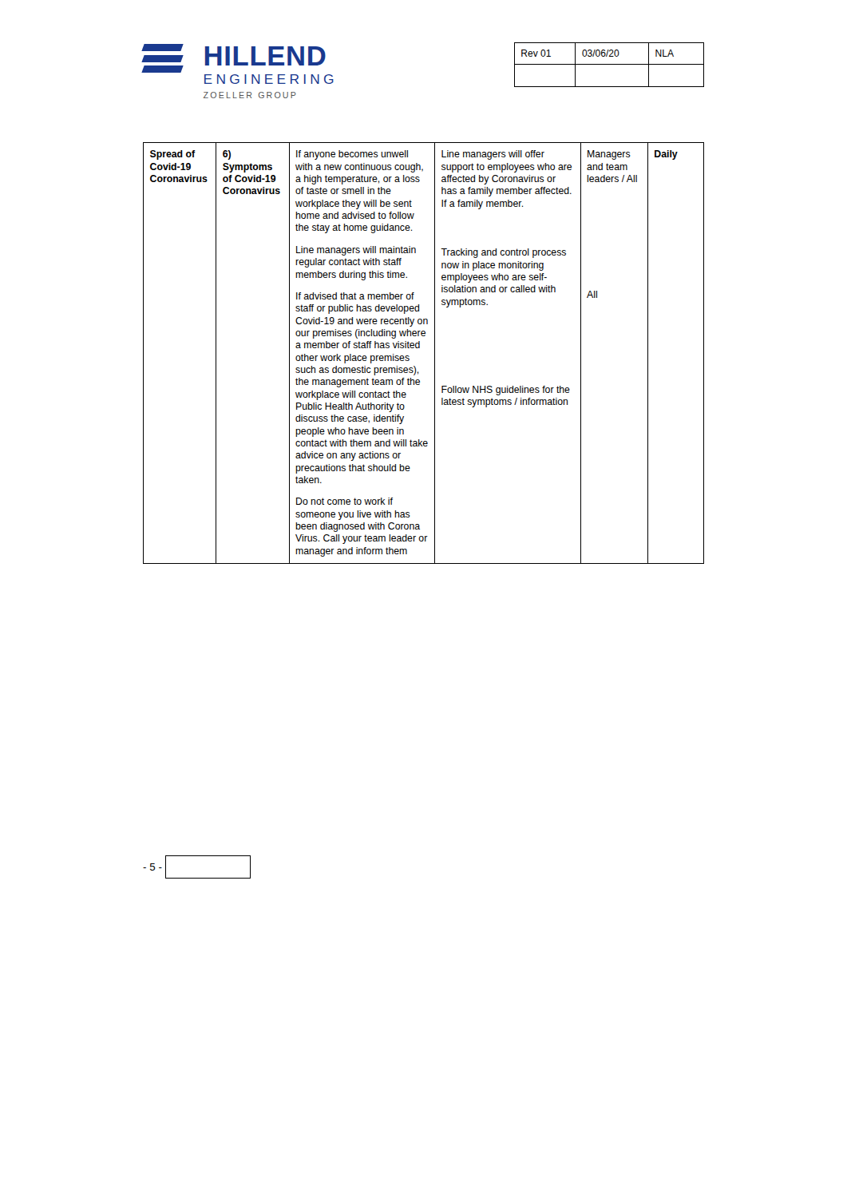HILLEND
ENGINEERING
ZOELLER GROUP
| Rev 01 | 03/06/20 | NLA |
| Spread of Covid-19 Coronavirus | 6) Symptoms of Covid-19 Coronavirus | If anyone becomes unwell with a new continuous cough, a high temperature, or a loss of taste or smell in the workplace they will be sent home and advised to follow the stay at home guidance. Line managers will maintain regular contact with staff members during this time. If advised that a member of staff or public has developed Covid-19 and were recently on our premises (including where a member of staff has visited other work place premises such as domestic premises), the management team of the workplace will contact the Public Health Authority to discuss the case, identify people who have been in contact with them and will take advice on any actions or precautions that should be taken. Do not come to work if someone you live with has been diagnosed with Corona Virus. Call your team leader or manager and inform them | Line managers will offer support to employees who are affected by Coronavirus or has a family member affected. If a family member. Tracking and control process now in place monitoring employees who are self-isolation and or called with symptoms. Follow NHS guidelines for the latest symptoms / information | Managers and team leaders / All All | Daily |
-5-